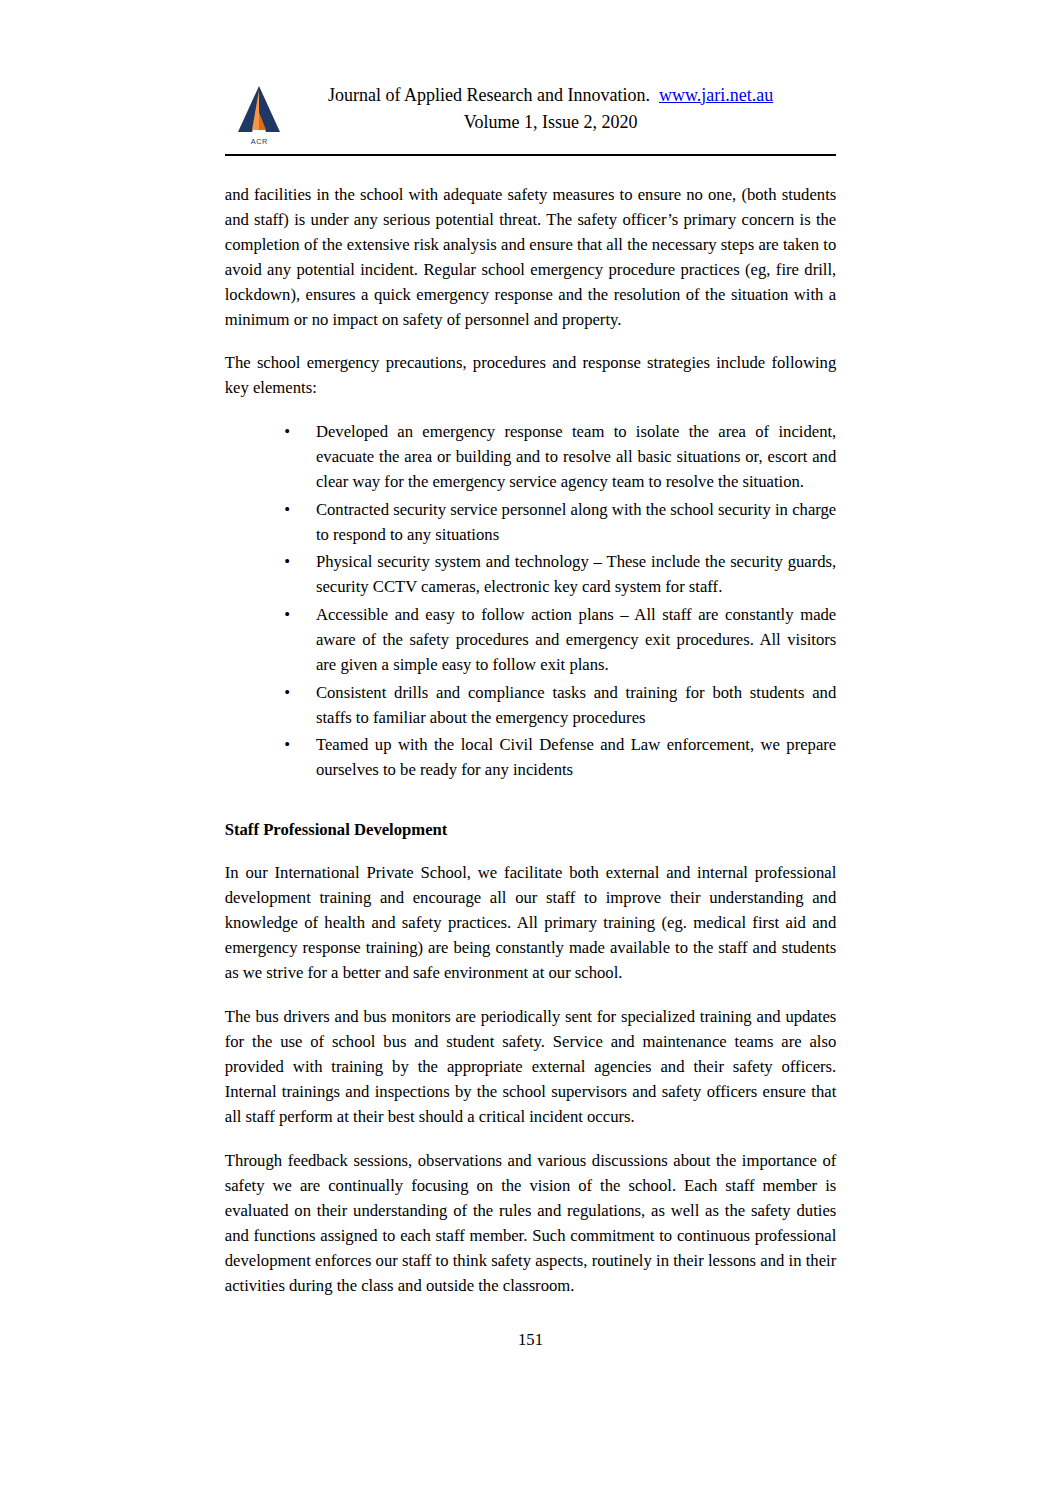ACR
Journal of Applied Research and Innovation. www.jari.net.au
Volume 1, Issue 2, 2020
and facilities in the school with adequate safety measures to ensure no one, (both students and staff) is under any serious potential threat. The safety officer’s primary concern is the completion of the extensive risk analysis and ensure that all the necessary steps are taken to avoid any potential incident. Regular school emergency procedure practices (eg, fire drill, lockdown), ensures a quick emergency response and the resolution of the situation with a minimum or no impact on safety of personnel and property.
The school emergency precautions, procedures and response strategies include following key elements:
Developed an emergency response team to isolate the area of incident, evacuate the area or building and to resolve all basic situations or, escort and clear way for the emergency service agency team to resolve the situation.
Contracted security service personnel along with the school security in charge to respond to any situations
Physical security system and technology – These include the security guards, security CCTV cameras, electronic key card system for staff.
Accessible and easy to follow action plans – All staff are constantly made aware of the safety procedures and emergency exit procedures. All visitors are given a simple easy to follow exit plans.
Consistent drills and compliance tasks and training for both students and staffs to familiar about the emergency procedures
Teamed up with the local Civil Defense and Law enforcement, we prepare ourselves to be ready for any incidents
Staff Professional Development
In our International Private School, we facilitate both external and internal professional development training and encourage all our staff to improve their understanding and knowledge of health and safety practices. All primary training (eg. medical first aid and emergency response training) are being constantly made available to the staff and students as we strive for a better and safe environment at our school.
The bus drivers and bus monitors are periodically sent for specialized training and updates for the use of school bus and student safety. Service and maintenance teams are also provided with training by the appropriate external agencies and their safety officers. Internal trainings and inspections by the school supervisors and safety officers ensure that all staff perform at their best should a critical incident occurs.
Through feedback sessions, observations and various discussions about the importance of safety we are continually focusing on the vision of the school. Each staff member is evaluated on their understanding of the rules and regulations, as well as the safety duties and functions assigned to each staff member. Such commitment to continuous professional development enforces our staff to think safety aspects, routinely in their lessons and in their activities during the class and outside the classroom.
151